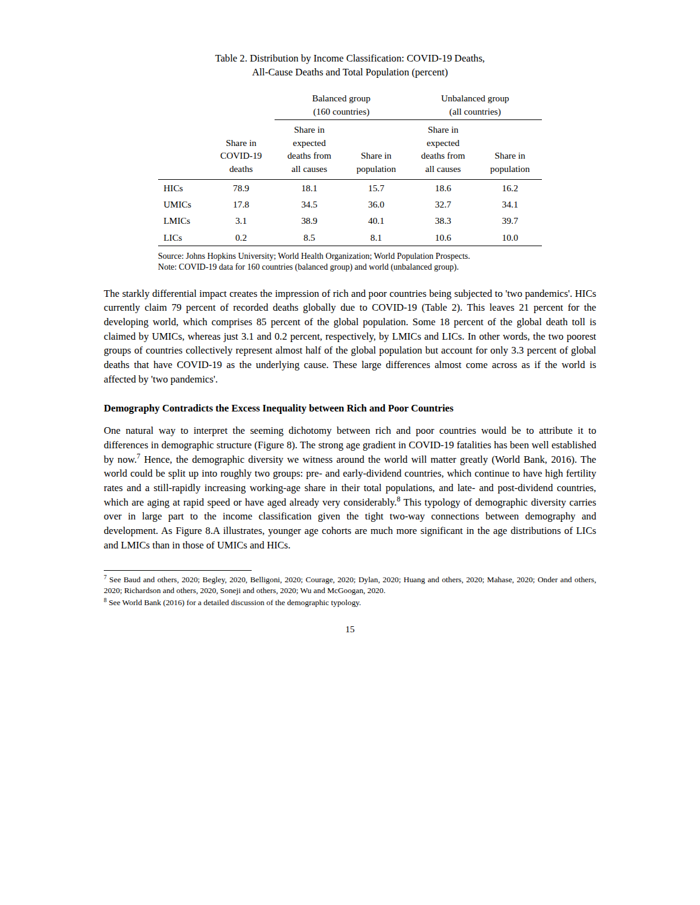Table 2. Distribution by Income Classification: COVID-19 Deaths,
All-Cause Deaths and Total Population (percent)
| | | Balanced group (160 countries) | Unbalanced group (all countries) |
| --- | --- | --- | --- |
| | Share in COVID-19 deaths | Share in expected deaths from all causes | Share in population | Share in expected deaths from all causes | Share in population |
| HICs | 78.9 | 18.1 | 15.7 | 18.6 | 16.2 |
| UMICs | 17.8 | 34.5 | 36.0 | 32.7 | 34.1 |
| LMICs | 3.1 | 38.9 | 40.1 | 38.3 | 39.7 |
| LICs | 0.2 | 8.5 | 8.1 | 10.6 | 10.0 |
Source: Johns Hopkins University; World Health Organization; World Population Prospects.
Note: COVID-19 data for 160 countries (balanced group) and world (unbalanced group).
The starkly differential impact creates the impression of rich and poor countries being subjected to 'two pandemics'. HICs currently claim 79 percent of recorded deaths globally due to COVID-19 (Table 2). This leaves 21 percent for the developing world, which comprises 85 percent of the global population. Some 18 percent of the global death toll is claimed by UMICs, whereas just 3.1 and 0.2 percent, respectively, by LMICs and LICs. In other words, the two poorest groups of countries collectively represent almost half of the global population but account for only 3.3 percent of global deaths that have COVID-19 as the underlying cause. These large differences almost come across as if the world is affected by 'two pandemics'.
Demography Contradicts the Excess Inequality between Rich and Poor Countries
One natural way to interpret the seeming dichotomy between rich and poor countries would be to attribute it to differences in demographic structure (Figure 8). The strong age gradient in COVID-19 fatalities has been well established by now.7 Hence, the demographic diversity we witness around the world will matter greatly (World Bank, 2016). The world could be split up into roughly two groups: pre- and early-dividend countries, which continue to have high fertility rates and a still-rapidly increasing working-age share in their total populations, and late- and post-dividend countries, which are aging at rapid speed or have aged already very considerably.8 This typology of demographic diversity carries over in large part to the income classification given the tight two-way connections between demography and development. As Figure 8.A illustrates, younger age cohorts are much more significant in the age distributions of LICs and LMICs than in those of UMICs and HICs.
7 See Baud and others, 2020; Begley, 2020, Belligoni, 2020; Courage, 2020; Dylan, 2020; Huang and others, 2020; Mahase, 2020; Onder and others, 2020; Richardson and others, 2020, Soneji and others, 2020; Wu and McGoogan, 2020.
8 See World Bank (2016) for a detailed discussion of the demographic typology.
15